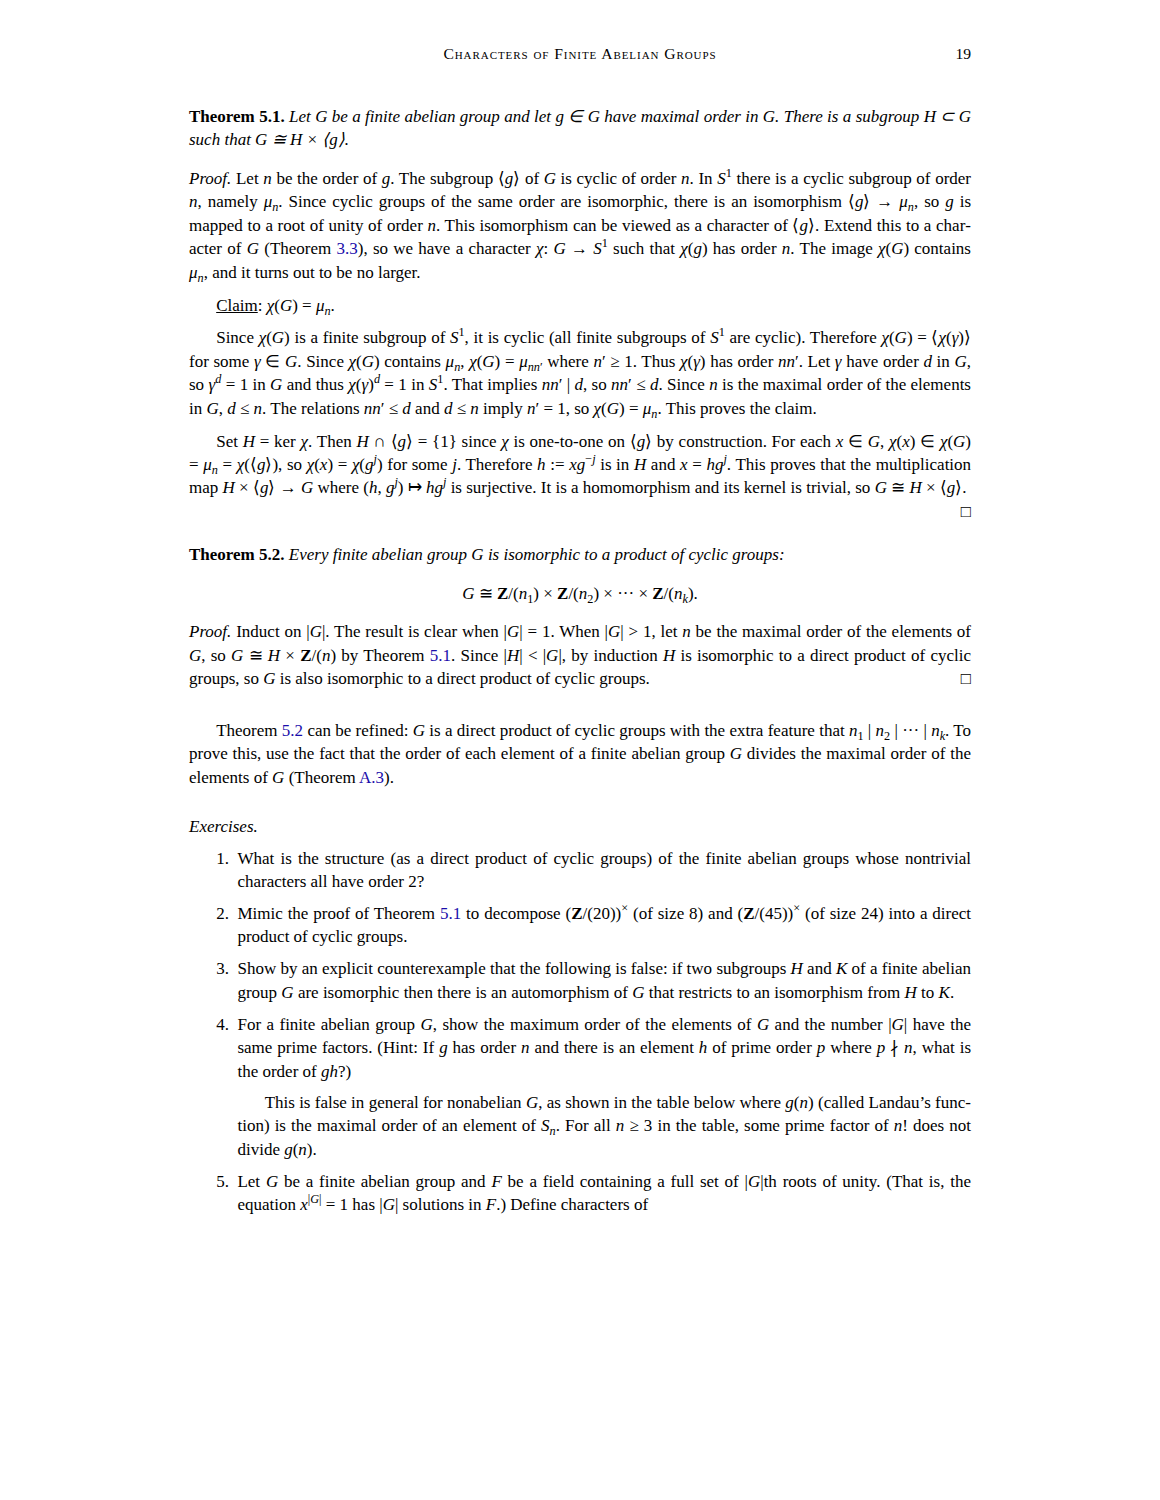Characters of Finite Abelian Groups 19
Theorem 5.1. Let G be a finite abelian group and let g ∈ G have maximal order in G. There is a subgroup H ⊂ G such that G ≅ H × ⟨g⟩.
Proof. Let n be the order of g. The subgroup ⟨g⟩ of G is cyclic of order n. In S1 there is a cyclic subgroup of order n, namely μn. Since cyclic groups of the same order are isomorphic, there is an isomorphism ⟨g⟩ → μn, so g is mapped to a root of unity of order n. This isomorphism can be viewed as a character of ⟨g⟩. Extend this to a character of G (Theorem 3.3), so we have a character χ: G → S1 such that χ(g) has order n. The image χ(G) contains μn, and it turns out to be no larger.
Claim: χ(G) = μn.
Since χ(G) is a finite subgroup of S1, it is cyclic (all finite subgroups of S1 are cyclic). Therefore χ(G) = ⟨χ(γ)⟩ for some γ ∈ G. Since χ(G) contains μn, χ(G) = μnn′ where n′ ≥ 1. Thus χ(γ) has order nn′. Let γ have order d in G, so γd = 1 in G and thus χ(γ)d = 1 in S1. That implies nn′ | d, so nn′ ≤ d. Since n is the maximal order of the elements in G, d ≤ n. The relations nn′ ≤ d and d ≤ n imply n′ = 1, so χ(G) = μn. This proves the claim.
Set H = ker χ. Then H ∩ ⟨g⟩ = {1} since χ is one-to-one on ⟨g⟩ by construction. For each x ∈ G, χ(x) ∈ χ(G) = μn = χ(⟨g⟩), so χ(x) = χ(gj) for some j. Therefore h := xg−j is in H and x = hgj. This proves that the multiplication map H × ⟨g⟩ → G where (h, gj) ↦ hgj is surjective. It is a homomorphism and its kernel is trivial, so G ≅ H × ⟨g⟩.□
Theorem 5.2. Every finite abelian group G is isomorphic to a product of cyclic groups:
G ≅ Z/(n1) × Z/(n2) × ··· × Z/(nk).
Proof. Induct on |G|. The result is clear when |G| = 1. When |G| > 1, let n be the maximal order of the elements of G, so G ≅ H × Z/(n) by Theorem 5.1. Since |H| < |G|, by induction H is isomorphic to a direct product of cyclic groups, so G is also isomorphic to a direct product of cyclic groups.□
Theorem 5.2 can be refined: G is a direct product of cyclic groups with the extra feature that n1 | n2 | ··· | nk. To prove this, use the fact that the order of each element of a finite abelian group G divides the maximal order of the elements of G (Theorem A.3).
Exercises.
What is the structure (as a direct product of cyclic groups) of the finite abelian groups whose nontrivial characters all have order 2?
Mimic the proof of Theorem 5.1 to decompose (Z/(20))× (of size 8) and (Z/(45))× (of size 24) into a direct product of cyclic groups.
Show by an explicit counterexample that the following is false: if two subgroups H and K of a finite abelian group G are isomorphic then there is an automorphism of G that restricts to an isomorphism from H to K.
For a finite abelian group G, show the maximum order of the elements of G and the number |G| have the same prime factors. (Hint: If g has order n and there is an element h of prime order p where p ∤ n, what is the order of gh?)
This is false in general for nonabelian G, as shown in the table below where g(n) (called Landau’s function) is the maximal order of an element of Sn. For all n ≥ 3 in the table, some prime factor of n! does not divide g(n).
Let G be a finite abelian group and F be a field containing a full set of |G|th roots of unity. (That is, the equation x|G| = 1 has |G| solutions in F.) Define characters of